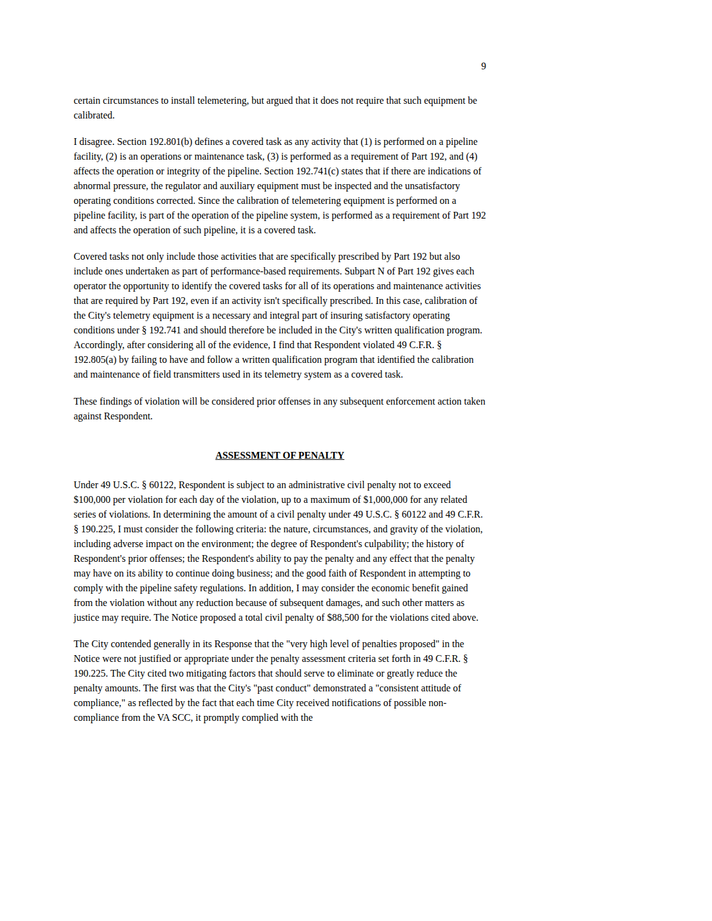9
certain circumstances to install telemetering, but argued that it does not require that such equipment be calibrated.
I disagree. Section 192.801(b) defines a covered task as any activity that (1) is performed on a pipeline facility, (2) is an operations or maintenance task, (3) is performed as a requirement of Part 192, and (4) affects the operation or integrity of the pipeline. Section 192.741(c) states that if there are indications of abnormal pressure, the regulator and auxiliary equipment must be inspected and the unsatisfactory operating conditions corrected. Since the calibration of telemetering equipment is performed on a pipeline facility, is part of the operation of the pipeline system, is performed as a requirement of Part 192 and affects the operation of such pipeline, it is a covered task.
Covered tasks not only include those activities that are specifically prescribed by Part 192 but also include ones undertaken as part of performance-based requirements. Subpart N of Part 192 gives each operator the opportunity to identify the covered tasks for all of its operations and maintenance activities that are required by Part 192, even if an activity isn't specifically prescribed. In this case, calibration of the City's telemetry equipment is a necessary and integral part of insuring satisfactory operating conditions under § 192.741 and should therefore be included in the City's written qualification program. Accordingly, after considering all of the evidence, I find that Respondent violated 49 C.F.R. § 192.805(a) by failing to have and follow a written qualification program that identified the calibration and maintenance of field transmitters used in its telemetry system as a covered task.
These findings of violation will be considered prior offenses in any subsequent enforcement action taken against Respondent.
ASSESSMENT OF PENALTY
Under 49 U.S.C. § 60122, Respondent is subject to an administrative civil penalty not to exceed $100,000 per violation for each day of the violation, up to a maximum of $1,000,000 for any related series of violations. In determining the amount of a civil penalty under 49 U.S.C. § 60122 and 49 C.F.R. § 190.225, I must consider the following criteria: the nature, circumstances, and gravity of the violation, including adverse impact on the environment; the degree of Respondent's culpability; the history of Respondent's prior offenses; the Respondent's ability to pay the penalty and any effect that the penalty may have on its ability to continue doing business; and the good faith of Respondent in attempting to comply with the pipeline safety regulations. In addition, I may consider the economic benefit gained from the violation without any reduction because of subsequent damages, and such other matters as justice may require. The Notice proposed a total civil penalty of $88,500 for the violations cited above.
The City contended generally in its Response that the "very high level of penalties proposed" in the Notice were not justified or appropriate under the penalty assessment criteria set forth in 49 C.F.R. § 190.225. The City cited two mitigating factors that should serve to eliminate or greatly reduce the penalty amounts. The first was that the City's "past conduct" demonstrated a "consistent attitude of compliance," as reflected by the fact that each time City received notifications of possible non-compliance from the VA SCC, it promptly complied with the